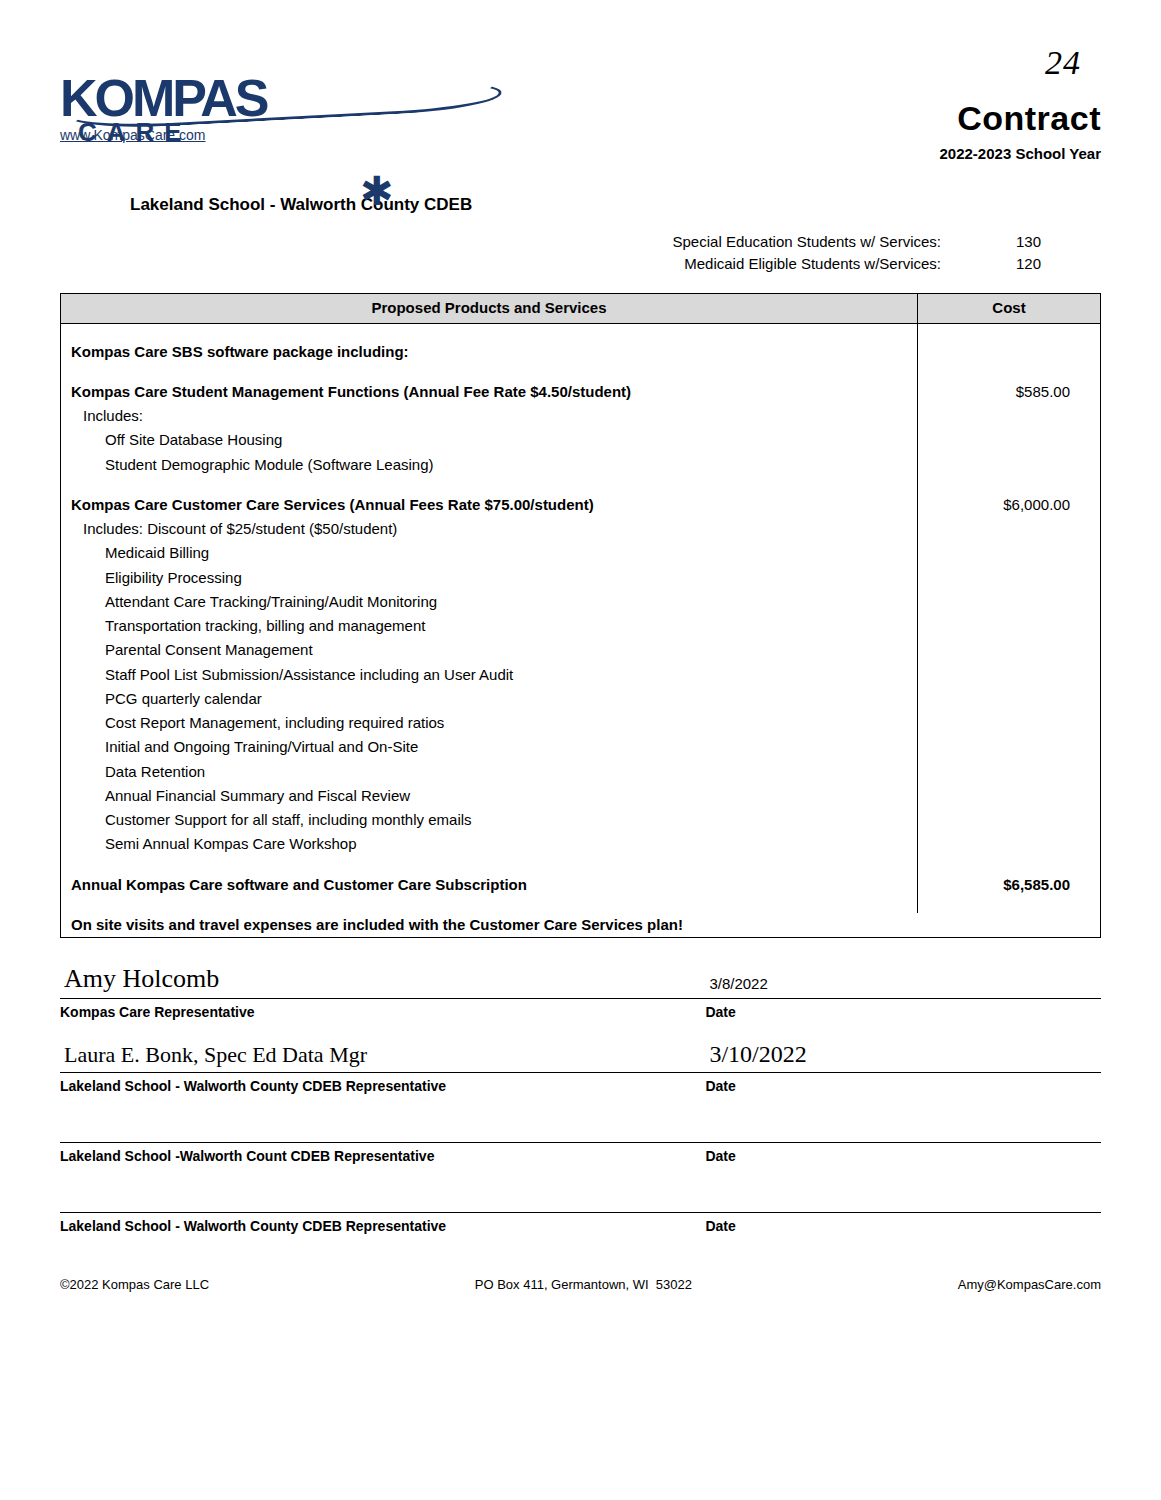24
KOMPAS CARE ✱ www.KompasCare.com
Contract
2022-2023 School Year
Lakeland School - Walworth County CDEB
| Special Education Students w/ Services: | 130 |
| Medicaid Eligible Students w/Services: | 120 |
| Proposed Products and Services | Cost |
| --- | --- |
| Kompas Care SBS software package including: | |
| Kompas Care Student Management Functions (Annual Fee Rate $4.50/student) | $585.00 |
| Includes: | |
| Off Site Database Housing | |
| Student Demographic Module (Software Leasing) | |
| Kompas Care Customer Care Services (Annual Fees Rate $75.00/student) | $6,000.00 |
| Includes: Discount of $25/student ($50/student) | |
| Medicaid Billing | |
| Eligibility Processing | |
| Attendant Care Tracking/Training/Audit Monitoring | |
| Transportation tracking, billing and management | |
| Parental Consent Management | |
| Staff Pool List Submission/Assistance including an User Audit | |
| PCG quarterly calendar | |
| Cost Report Management, including required ratios | |
| Initial and Ongoing Training/Virtual and On-Site | |
| Data Retention | |
| Annual Financial Summary and Fiscal Review | |
| Customer Support for all staff, including monthly emails | |
| Semi Annual Kompas Care Workshop | |
| Annual Kompas Care software and Customer Care Subscription | $6,585.00 |
| On site visits and travel expenses are included with the Customer Care Services plan! |
Amy Holcomb
3/8/2022
Kompas Care Representative
Date
Laura E. Bonk, Spec Ed Data Mgr
3/10/2022
Lakeland School - Walworth County CDEB Representative
Date
Lakeland School -Walworth Count CDEB Representative
Date
Lakeland School - Walworth County CDEB Representative
Date
©2022 Kompas Care LLC
PO Box 411, Germantown, WI 53022
Amy@KompasCare.com